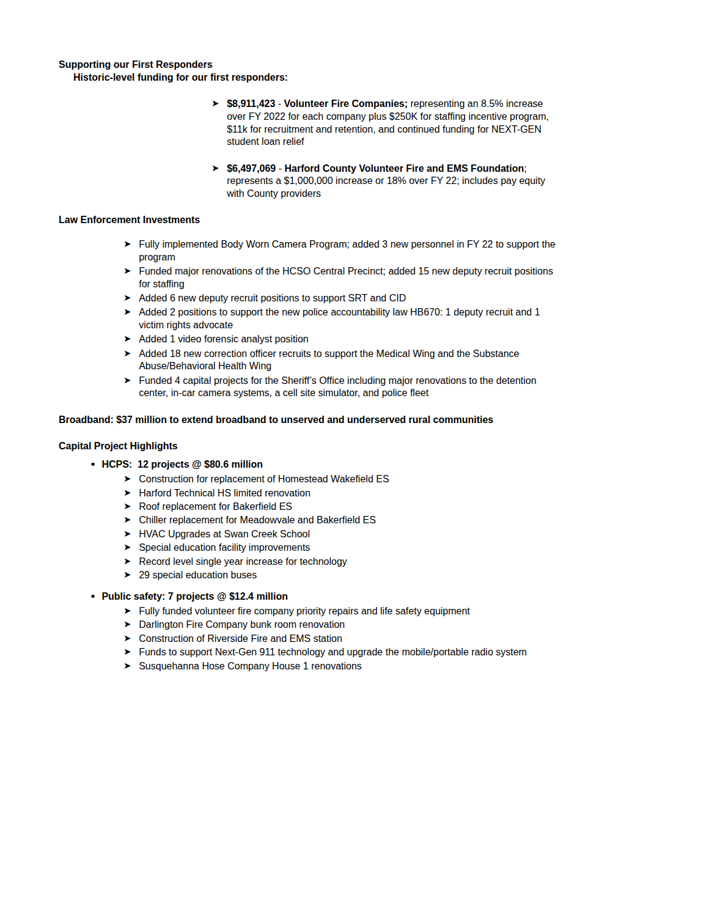Supporting our First Responders
Historic-level funding for our first responders:
$8,911,423 - Volunteer Fire Companies; representing an 8.5% increase over FY 2022 for each company plus $250K for staffing incentive program, $11k for recruitment and retention, and continued funding for NEXT-GEN student loan relief
$6,497,069 - Harford County Volunteer Fire and EMS Foundation; represents a $1,000,000 increase or 18% over FY 22; includes pay equity with County providers
Law Enforcement Investments
Fully implemented Body Worn Camera Program; added 3 new personnel in FY 22 to support the program
Funded major renovations of the HCSO Central Precinct; added 15 new deputy recruit positions for staffing
Added 6 new deputy recruit positions to support SRT and CID
Added 2 positions to support the new police accountability law HB670: 1 deputy recruit and 1 victim rights advocate
Added 1 video forensic analyst position
Added 18 new correction officer recruits to support the Medical Wing and the Substance Abuse/Behavioral Health Wing
Funded 4 capital projects for the Sheriff’s Office including major renovations to the detention center, in-car camera systems, a cell site simulator, and police fleet
Broadband: $37 million to extend broadband to unserved and underserved rural communities
Capital Project Highlights
HCPS: 12 projects @ $80.6 million
Construction for replacement of Homestead Wakefield ES
Harford Technical HS limited renovation
Roof replacement for Bakerfield ES
Chiller replacement for Meadowvale and Bakerfield ES
HVAC Upgrades at Swan Creek School
Special education facility improvements
Record level single year increase for technology
29 special education buses
Public safety: 7 projects @ $12.4 million
Fully funded volunteer fire company priority repairs and life safety equipment
Darlington Fire Company bunk room renovation
Construction of Riverside Fire and EMS station
Funds to support Next-Gen 911 technology and upgrade the mobile/portable radio system
Susquehanna Hose Company House 1 renovations